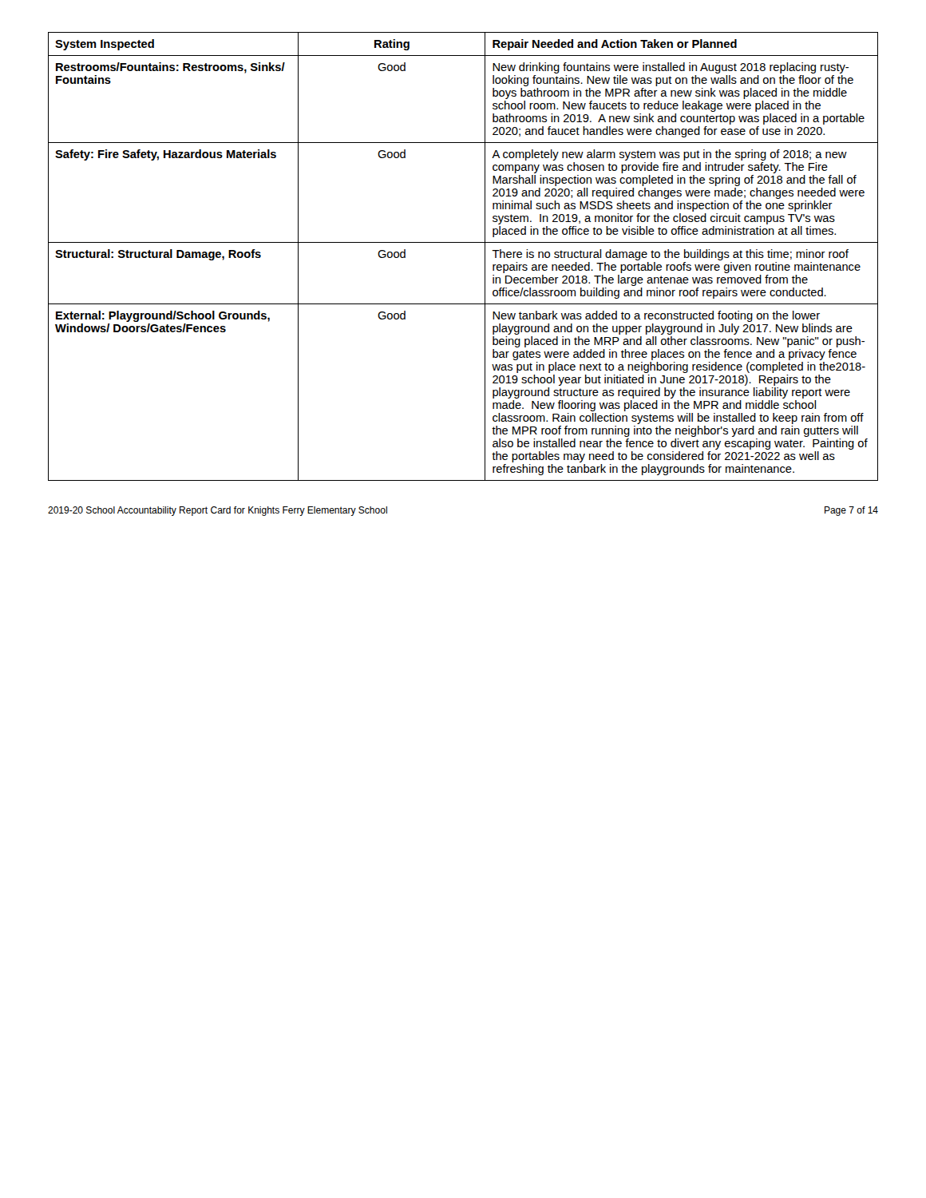| System Inspected | Rating | Repair Needed and Action Taken or Planned |
| --- | --- | --- |
| Restrooms/Fountains: Restrooms, Sinks/ Fountains | Good | New drinking fountains were installed in August 2018 replacing rusty-looking fountains. New tile was put on the walls and on the floor of the boys bathroom in the MPR after a new sink was placed in the middle school room. New faucets to reduce leakage were placed in the bathrooms in 2019. A new sink and countertop was placed in a portable 2020; and faucet handles were changed for ease of use in 2020. |
| Safety: Fire Safety, Hazardous Materials | Good | A completely new alarm system was put in the spring of 2018; a new company was chosen to provide fire and intruder safety. The Fire Marshall inspection was completed in the spring of 2018 and the fall of 2019 and 2020; all required changes were made; changes needed were minimal such as MSDS sheets and inspection of the one sprinkler system. In 2019, a monitor for the closed circuit campus TV's was placed in the office to be visible to office administration at all times. |
| Structural: Structural Damage, Roofs | Good | There is no structural damage to the buildings at this time; minor roof repairs are needed. The portable roofs were given routine maintenance in December 2018. The large antenae was removed from the office/classroom building and minor roof repairs were conducted. |
| External: Playground/School Grounds, Windows/ Doors/Gates/Fences | Good | New tanbark was added to a reconstructed footing on the lower playground and on the upper playground in July 2017. New blinds are being placed in the MRP and all other classrooms. New "panic" or push-bar gates were added in three places on the fence and a privacy fence was put in place next to a neighboring residence (completed in the2018-2019 school year but initiated in June 2017-2018). Repairs to the playground structure as required by the insurance liability report were made. New flooring was placed in the MPR and middle school classroom. Rain collection systems will be installed to keep rain from off the MPR roof from running into the neighbor's yard and rain gutters will also be installed near the fence to divert any escaping water. Painting of the portables may need to be considered for 2021-2022 as well as refreshing the tanbark in the playgrounds for maintenance. |
2019-20 School Accountability Report Card for Knights Ferry Elementary School Page 7 of 14